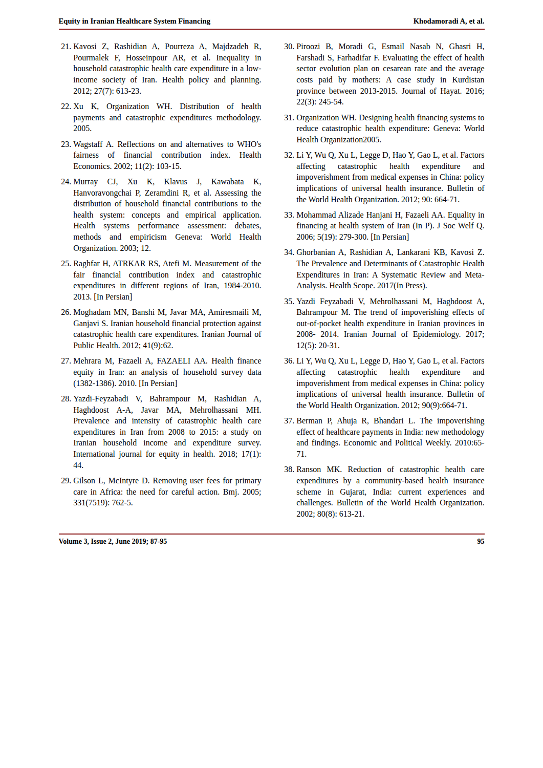Equity in Iranian Healthcare System Financing Khodamoradi A, et al.
Kavosi Z, Rashidian A, Pourreza A, Majdzadeh R, Pourmalek F, Hosseinpour AR, et al. Inequality in household catastrophic health care expenditure in a low-income society of Iran. Health policy and planning. 2012; 27(7): 613-23.
Xu K, Organization WH. Distribution of health payments and catastrophic expenditures methodology. 2005.
Wagstaff A. Reflections on and alternatives to WHO's fairness of financial contribution index. Health Economics. 2002; 11(2): 103-15.
Murray CJ, Xu K, Klavus J, Kawabata K, Hanvoravongchai P, Zeramdini R, et al. Assessing the distribution of household financial contributions to the health system: concepts and empirical application. Health systems performance assessment: debates, methods and empiricism Geneva: World Health Organization. 2003; 12.
Raghfar H, ATRKAR RS, Atefi M. Measurement of the fair financial contribution index and catastrophic expenditures in different regions of Iran, 1984-2010. 2013. [In Persian]
Moghadam MN, Banshi M, Javar MA, Amiresmaili M, Ganjavi S. Iranian household financial protection against catastrophic health care expenditures. Iranian Journal of Public Health. 2012; 41(9):62.
Mehrara M, Fazaeli A, FAZAELI AA. Health finance equity in Iran: an analysis of household survey data (1382-1386). 2010. [In Persian]
Yazdi-Feyzabadi V, Bahrampour M, Rashidian A, Haghdoost A-A, Javar MA, Mehrolhassani MH. Prevalence and intensity of catastrophic health care expenditures in Iran from 2008 to 2015: a study on Iranian household income and expenditure survey. International journal for equity in health. 2018; 17(1): 44.
Gilson L, McIntyre D. Removing user fees for primary care in Africa: the need for careful action. Bmj. 2005; 331(7519): 762-5.
Piroozi B, Moradi G, Esmail Nasab N, Ghasri H, Farshadi S, Farhadifar F. Evaluating the effect of health sector evolution plan on cesarean rate and the average costs paid by mothers: A case study in Kurdistan province between 2013-2015. Journal of Hayat. 2016; 22(3): 245-54.
Organization WH. Designing health financing systems to reduce catastrophic health expenditure: Geneva: World Health Organization2005.
Li Y, Wu Q, Xu L, Legge D, Hao Y, Gao L, et al. Factors affecting catastrophic health expenditure and impoverishment from medical expenses in China: policy implications of universal health insurance. Bulletin of the World Health Organization. 2012; 90: 664-71.
Mohammad Alizade Hanjani H, Fazaeli AA. Equality in financing at health system of Iran (In P). J Soc Welf Q. 2006; 5(19): 279-300. [In Persian]
Ghorbanian A, Rashidian A, Lankarani KB, Kavosi Z. The Prevalence and Determinants of Catastrophic Health Expenditures in Iran: A Systematic Review and Meta-Analysis. Health Scope. 2017(In Press).
Yazdi Feyzabadi V, Mehrolhassani M, Haghdoost A, Bahrampour M. The trend of impoverishing effects of out-of-pocket health expenditure in Iranian provinces in 2008- 2014. Iranian Journal of Epidemiology. 2017; 12(5): 20-31.
Li Y, Wu Q, Xu L, Legge D, Hao Y, Gao L, et al. Factors affecting catastrophic health expenditure and impoverishment from medical expenses in China: policy implications of universal health insurance. Bulletin of the World Health Organization. 2012; 90(9):664-71.
Berman P, Ahuja R, Bhandari L. The impoverishing effect of healthcare payments in India: new methodology and findings. Economic and Political Weekly. 2010:65-71.
Ranson MK. Reduction of catastrophic health care expenditures by a community-based health insurance scheme in Gujarat, India: current experiences and challenges. Bulletin of the World Health Organization. 2002; 80(8): 613-21.
Volume 3, Issue 2, June 2019; 87-95 95